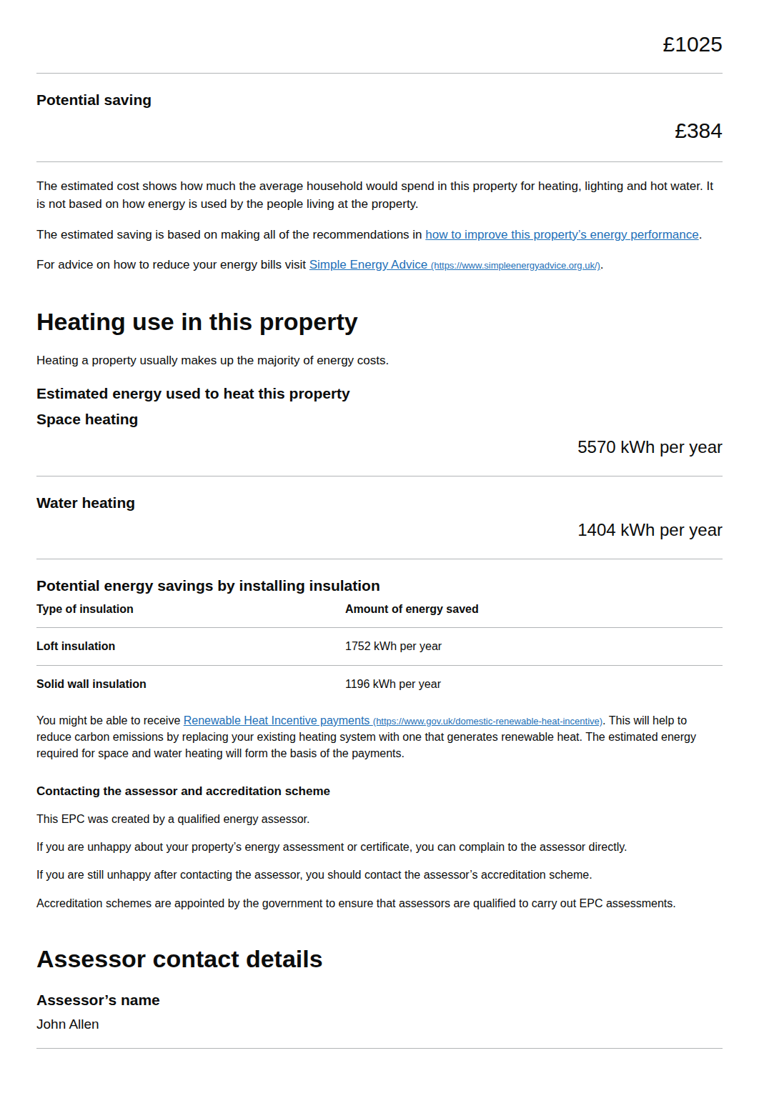£1025
Potential saving
£384
The estimated cost shows how much the average household would spend in this property for heating, lighting and hot water. It is not based on how energy is used by the people living at the property.
The estimated saving is based on making all of the recommendations in how to improve this property’s energy performance.
For advice on how to reduce your energy bills visit Simple Energy Advice (https://www.simpleenergyadvice.org.uk/).
Heating use in this property
Heating a property usually makes up the majority of energy costs.
Estimated energy used to heat this property
Space heating
5570 kWh per year
Water heating
1404 kWh per year
Potential energy savings by installing insulation
| Type of insulation | Amount of energy saved |
| --- | --- |
| Loft insulation | 1752 kWh per year |
| Solid wall insulation | 1196 kWh per year |
You might be able to receive Renewable Heat Incentive payments (https://www.gov.uk/domestic-renewable-heat-incentive). This will help to reduce carbon emissions by replacing your existing heating system with one that generates renewable heat. The estimated energy required for space and water heating will form the basis of the payments.
Contacting the assessor and accreditation scheme
This EPC was created by a qualified energy assessor.
If you are unhappy about your property’s energy assessment or certificate, you can complain to the assessor directly.
If you are still unhappy after contacting the assessor, you should contact the assessor’s accreditation scheme.
Accreditation schemes are appointed by the government to ensure that assessors are qualified to carry out EPC assessments.
Assessor contact details
Assessor’s name
John Allen